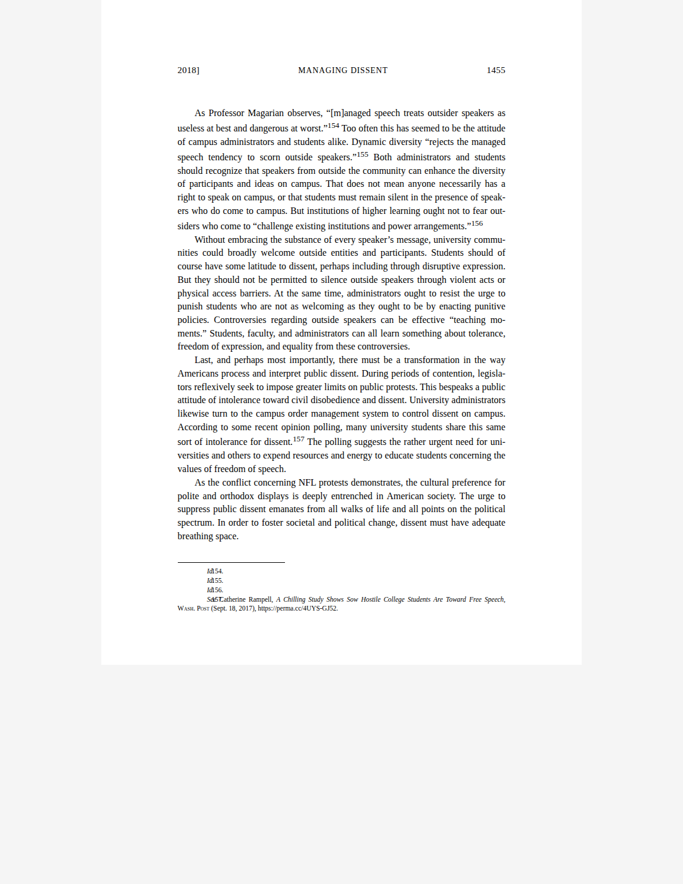2018] MANAGING DISSENT 1455
As Professor Magarian observes, “[m]anaged speech treats outsider speakers as useless at best and dangerous at worst.”154 Too often this has seemed to be the attitude of campus administrators and students alike. Dynamic diversity “rejects the managed speech tendency to scorn outside speakers.”155 Both administrators and students should recognize that speakers from outside the community can enhance the diversity of participants and ideas on campus. That does not mean anyone necessarily has a right to speak on campus, or that students must remain silent in the presence of speakers who do come to campus. But institutions of higher learning ought not to fear outsiders who come to “challenge existing institutions and power arrangements.”156
Without embracing the substance of every speaker’s message, university communities could broadly welcome outside entities and participants. Students should of course have some latitude to dissent, perhaps including through disruptive expression. But they should not be permitted to silence outside speakers through violent acts or physical access barriers. At the same time, administrators ought to resist the urge to punish students who are not as welcoming as they ought to be by enacting punitive policies. Controversies regarding outside speakers can be effective “teaching moments.” Students, faculty, and administrators can all learn something about tolerance, freedom of expression, and equality from these controversies.
Last, and perhaps most importantly, there must be a transformation in the way Americans process and interpret public dissent. During periods of contention, legislators reflexively seek to impose greater limits on public protests. This bespeaks a public attitude of intolerance toward civil disobedience and dissent. University administrators likewise turn to the campus order management system to control dissent on campus. According to some recent opinion polling, many university students share this same sort of intolerance for dissent.157 The polling suggests the rather urgent need for universities and others to expend resources and energy to educate students concerning the values of freedom of speech.
As the conflict concerning NFL protests demonstrates, the cultural preference for polite and orthodox displays is deeply entrenched in American society. The urge to suppress public dissent emanates from all walks of life and all points on the political spectrum. In order to foster societal and political change, dissent must have adequate breathing space.
154. Id.
155. Id.
156. Id.
157. See Catherine Rampell, A Chilling Study Shows Sow Hostile College Students Are Toward Free Speech, Wash. Post (Sept. 18, 2017), https://perma.cc/4UYS-GJ52.